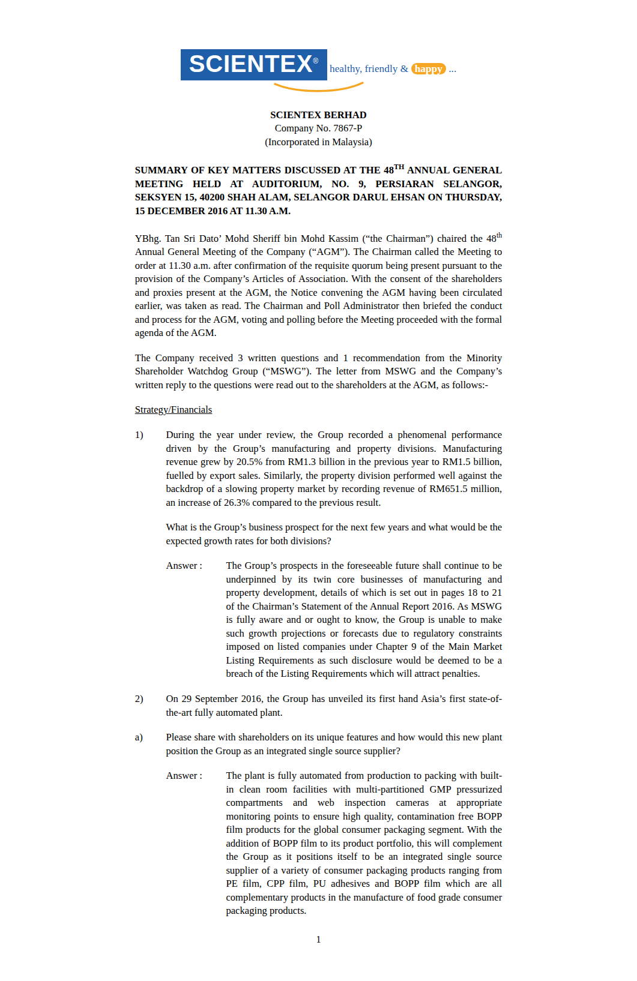SCIENTEX®
healthy, friendly & happy ...
Scientex Berhad
Company No. 7867-P
(Incorporated in Malaysia)
Summary of key matters discussed at the 48TH Annual General Meeting held at Auditorium, No. 9, Persiaran Selangor, Seksyen 15, 40200 Shah Alam, Selangor Darul Ehsan on Thursday, 15 December 2016 at 11.30 a.m.
YBhg. Tan Sri Dato’ Mohd Sheriff bin Mohd Kassim (“the Chairman”) chaired the 48th Annual General Meeting of the Company (“AGM”). The Chairman called the Meeting to order at 11.30 a.m. after confirmation of the requisite quorum being present pursuant to the provision of the Company’s Articles of Association. With the consent of the shareholders and proxies present at the AGM, the Notice convening the AGM having been circulated earlier, was taken as read. The Chairman and Poll Administrator then briefed the conduct and process for the AGM, voting and polling before the Meeting proceeded with the formal agenda of the AGM.
The Company received 3 written questions and 1 recommendation from the Minority Shareholder Watchdog Group (“MSWG”). The letter from MSWG and the Company’s written reply to the questions were read out to the shareholders at the AGM, as follows:-
Strategy/Financials
1)
During the year under review, the Group recorded a phenomenal performance driven by the Group’s manufacturing and property divisions. Manufacturing revenue grew by 20.5% from RM1.3 billion in the previous year to RM1.5 billion, fuelled by export sales. Similarly, the property division performed well against the backdrop of a slowing property market by recording revenue of RM651.5 million, an increase of 26.3% compared to the previous result.
What is the Group’s business prospect for the next few years and what would be the expected growth rates for both divisions?
Answer :
The Group’s prospects in the foreseeable future shall continue to be underpinned by its twin core businesses of manufacturing and property development, details of which is set out in pages 18 to 21 of the Chairman’s Statement of the Annual Report 2016. As MSWG is fully aware and or ought to know, the Group is unable to make such growth projections or forecasts due to regulatory constraints imposed on listed companies under Chapter 9 of the Main Market Listing Requirements as such disclosure would be deemed to be a breach of the Listing Requirements which will attract penalties.
2)
On 29 September 2016, the Group has unveiled its first hand Asia’s first state-of-the-art fully automated plant.
a)
Please share with shareholders on its unique features and how would this new plant position the Group as an integrated single source supplier?
Answer :
The plant is fully automated from production to packing with built-in clean room facilities with multi-partitioned GMP pressurized compartments and web inspection cameras at appropriate monitoring points to ensure high quality, contamination free BOPP film products for the global consumer packaging segment. With the addition of BOPP film to its product portfolio, this will complement the Group as it positions itself to be an integrated single source supplier of a variety of consumer packaging products ranging from PE film, CPP film, PU adhesives and BOPP film which are all complementary products in the manufacture of food grade consumer packaging products.
1